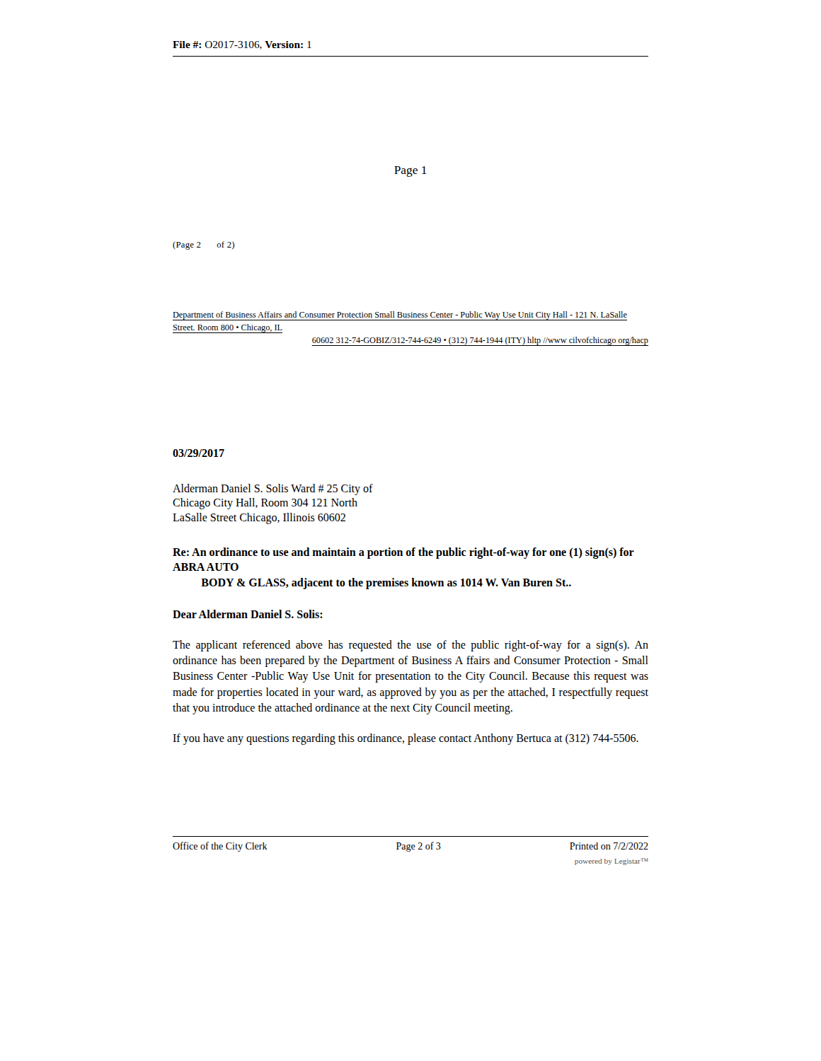File #: O2017-3106, Version: 1
Page 1
(Page 2 of 2)
Department of Business Affairs and Consumer Protection Small Business Center - Public Way Use Unit City Hall - 121 N. LaSalle Street. Room 800 • Chicago, IL 60602 312-74-GOBIZ/312-744-6249 • (312) 744-1944 (ITY) hltp //www cilvofchicago org/hacp
03/29/2017
Alderman Daniel S. Solis Ward # 25 City of
Chicago City Hall, Room 304 121 North
LaSalle Street Chicago, Illinois 60602
Re: An ordinance to use and maintain a portion of the public right-of-way for one (1) sign(s) for ABRA AUTO BODY & GLASS, adjacent to the premises known as 1014 W. Van Buren St..
Dear Alderman Daniel S. Solis:
The applicant referenced above has requested the use of the public right-of-way for a sign(s). An ordinance has been prepared by the Department of Business A ffairs and Consumer Protection - Small Business Center -Public Way Use Unit for presentation to the City Council. Because this request was made for properties located in your ward, as approved by you as per the attached, I respectfully request that you introduce the attached ordinance at the next City Council meeting.
If you have any questions regarding this ordinance, please contact Anthony Bertuca at (312) 744-5506.
Office of the City Clerk
Page 2 of 3
Printed on 7/2/2022
powered by Legistar™